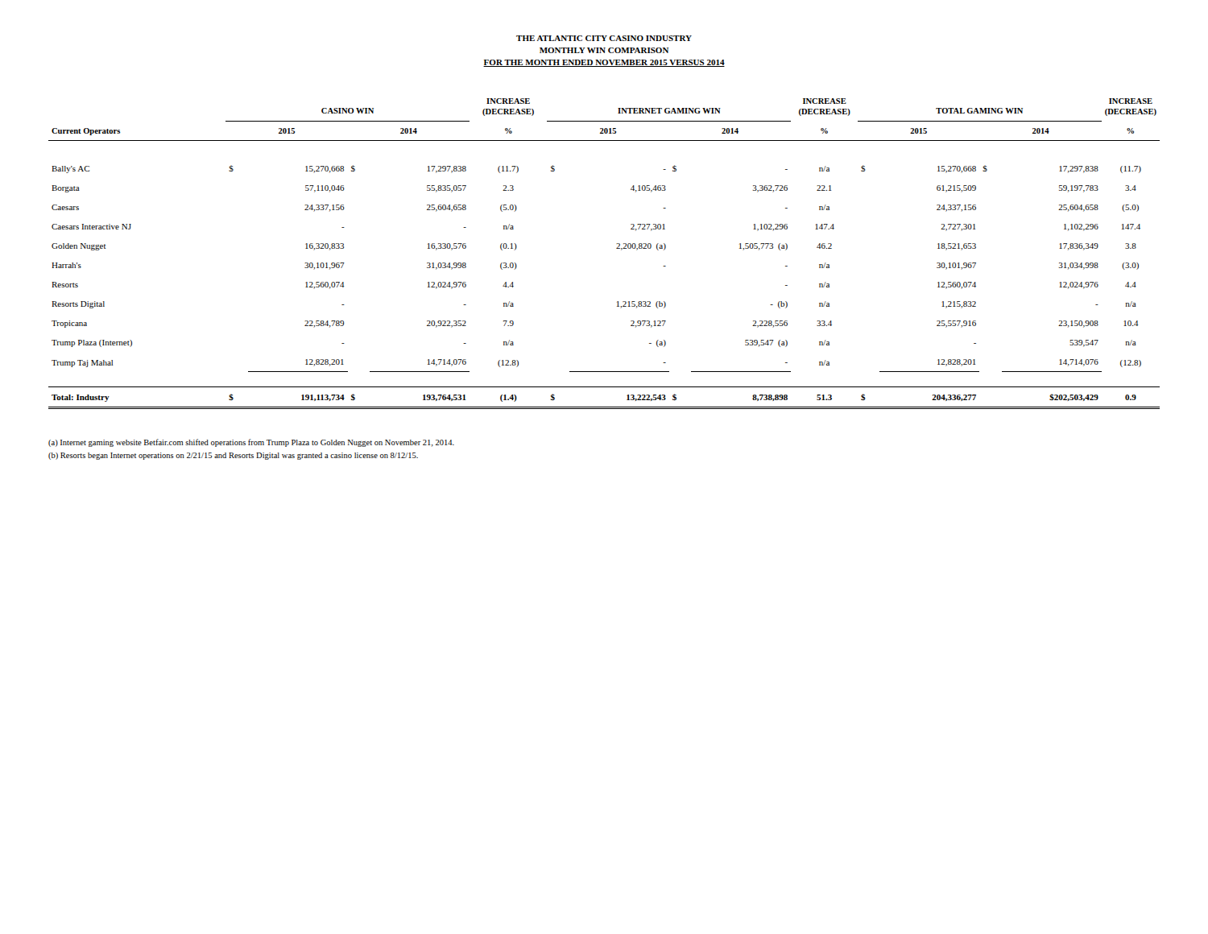THE ATLANTIC CITY CASINO INDUSTRY
MONTHLY WIN COMPARISON
FOR THE MONTH ENDED NOVEMBER 2015 VERSUS 2014
| | CASINO WIN | INCREASE (DECREASE) | INTERNET GAMING WIN | INCREASE (DECREASE) | TOTAL GAMING WIN | INCREASE (DECREASE) |
| Current Operators | 2015 | 2014 | % | 2015 | 2014 | % | 2015 | 2014 | % |
| Bally's AC | $ | 15,270,668 | $ | 17,297,838 | (11.7) | $ | - | $ | - | n/a | $ | 15,270,668 | $ | 17,297,838 | (11.7) |
| Borgata | | 57,110,046 | | 55,835,057 | 2.3 | | 4,105,463 | | 3,362,726 | 22.1 | | 61,215,509 | | 59,197,783 | 3.4 |
| Caesars | | 24,337,156 | | 25,604,658 | (5.0) | | - | | - | n/a | | 24,337,156 | | 25,604,658 | (5.0) |
| Caesars Interactive NJ | | - | | - | n/a | | 2,727,301 | | 1,102,296 | 147.4 | | 2,727,301 | | 1,102,296 | 147.4 |
| Golden Nugget | | 16,320,833 | | 16,330,576 | (0.1) | | 2,200,820 (a) | | 1,505,773 (a) | 46.2 | | 18,521,653 | | 17,836,349 | 3.8 |
| Harrah's | | 30,101,967 | | 31,034,998 | (3.0) | | - | | - | n/a | | 30,101,967 | | 31,034,998 | (3.0) |
| Resorts | | 12,560,074 | | 12,024,976 | 4.4 | | | | - | n/a | | 12,560,074 | | 12,024,976 | 4.4 |
| Resorts Digital | | - | | - | n/a | | 1,215,832 (b) | | - (b) | n/a | | 1,215,832 | | - | n/a |
| Tropicana | | 22,584,789 | | 20,922,352 | 7.9 | | 2,973,127 | | 2,228,556 | 33.4 | | 25,557,916 | | 23,150,908 | 10.4 |
| Trump Plaza (Internet) | | - | | - | n/a | | - (a) | | 539,547 (a) | n/a | | - | | 539,547 | n/a |
| Trump Taj Mahal | | 12,828,201 | | 14,714,076 | (12.8) | | - | | - | n/a | | 12,828,201 | | 14,714,076 | (12.8) |
| Total: Industry | $ | 191,113,734 | $ | 193,764,531 | (1.4) | $ | 13,222,543 | $ | 8,738,898 | 51.3 | $ | 204,336,277 | | $202,503,429 | 0.9 |
(a) Internet gaming website Betfair.com shifted operations from Trump Plaza to Golden Nugget on November 21, 2014.
(b) Resorts began Internet operations on 2/21/15 and Resorts Digital was granted a casino license on 8/12/15.